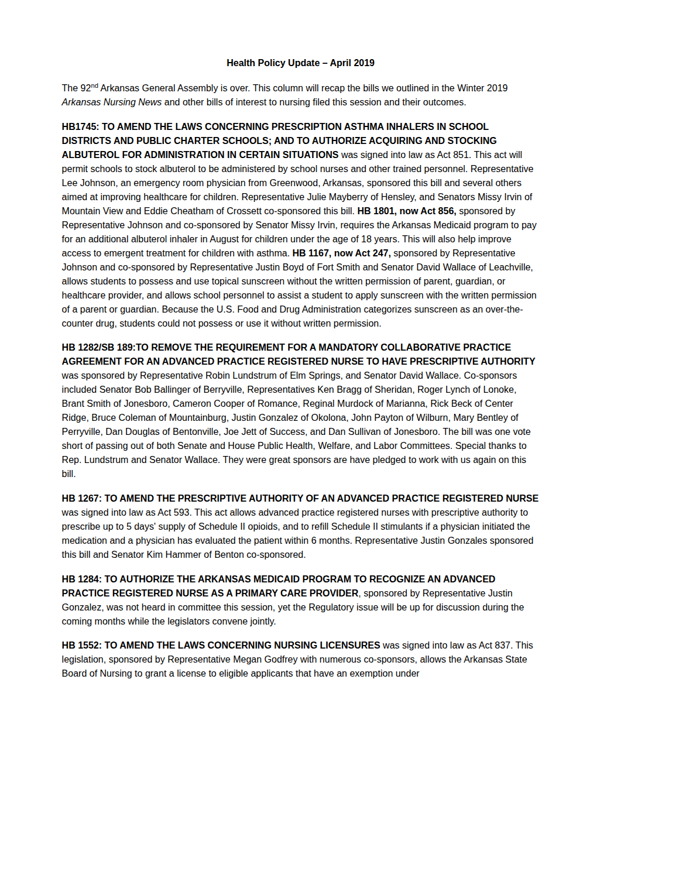Health Policy Update – April 2019
The 92nd Arkansas General Assembly is over. This column will recap the bills we outlined in the Winter 2019 Arkansas Nursing News and other bills of interest to nursing filed this session and their outcomes.
HB1745: TO AMEND THE LAWS CONCERNING PRESCRIPTION ASTHMA INHALERS IN SCHOOL DISTRICTS AND PUBLIC CHARTER SCHOOLS; AND TO AUTHORIZE ACQUIRING AND STOCKING ALBUTEROL FOR ADMINISTRATION IN CERTAIN SITUATIONS was signed into law as Act 851. This act will permit schools to stock albuterol to be administered by school nurses and other trained personnel. Representative Lee Johnson, an emergency room physician from Greenwood, Arkansas, sponsored this bill and several others aimed at improving healthcare for children. Representative Julie Mayberry of Hensley, and Senators Missy Irvin of Mountain View and Eddie Cheatham of Crossett co-sponsored this bill. HB 1801, now Act 856, sponsored by Representative Johnson and co-sponsored by Senator Missy Irvin, requires the Arkansas Medicaid program to pay for an additional albuterol inhaler in August for children under the age of 18 years. This will also help improve access to emergent treatment for children with asthma. HB 1167, now Act 247, sponsored by Representative Johnson and co-sponsored by Representative Justin Boyd of Fort Smith and Senator David Wallace of Leachville, allows students to possess and use topical sunscreen without the written permission of parent, guardian, or healthcare provider, and allows school personnel to assist a student to apply sunscreen with the written permission of a parent or guardian. Because the U.S. Food and Drug Administration categorizes sunscreen as an over-the-counter drug, students could not possess or use it without written permission.
HB 1282/SB 189:TO REMOVE THE REQUIREMENT FOR A MANDATORY COLLABORATIVE PRACTICE AGREEMENT FOR AN ADVANCED PRACTICE REGISTERED NURSE TO HAVE PRESCRIPTIVE AUTHORITY was sponsored by Representative Robin Lundstrum of Elm Springs, and Senator David Wallace. Co-sponsors included Senator Bob Ballinger of Berryville, Representatives Ken Bragg of Sheridan, Roger Lynch of Lonoke, Brant Smith of Jonesboro, Cameron Cooper of Romance, Reginal Murdock of Marianna, Rick Beck of Center Ridge, Bruce Coleman of Mountainburg, Justin Gonzalez of Okolona, John Payton of Wilburn, Mary Bentley of Perryville, Dan Douglas of Bentonville, Joe Jett of Success, and Dan Sullivan of Jonesboro. The bill was one vote short of passing out of both Senate and House Public Health, Welfare, and Labor Committees. Special thanks to Rep. Lundstrum and Senator Wallace. They were great sponsors are have pledged to work with us again on this bill.
HB 1267: TO AMEND THE PRESCRIPTIVE AUTHORITY OF AN ADVANCED PRACTICE REGISTERED NURSE was signed into law as Act 593. This act allows advanced practice registered nurses with prescriptive authority to prescribe up to 5 days' supply of Schedule II opioids, and to refill Schedule II stimulants if a physician initiated the medication and a physician has evaluated the patient within 6 months. Representative Justin Gonzales sponsored this bill and Senator Kim Hammer of Benton co-sponsored.
HB 1284: TO AUTHORIZE THE ARKANSAS MEDICAID PROGRAM TO RECOGNIZE AN ADVANCED PRACTICE REGISTERED NURSE AS A PRIMARY CARE PROVIDER, sponsored by Representative Justin Gonzalez, was not heard in committee this session, yet the Regulatory issue will be up for discussion during the coming months while the legislators convene jointly.
HB 1552: TO AMEND THE LAWS CONCERNING NURSING LICENSURES was signed into law as Act 837. This legislation, sponsored by Representative Megan Godfrey with numerous co-sponsors, allows the Arkansas State Board of Nursing to grant a license to eligible applicants that have an exemption under